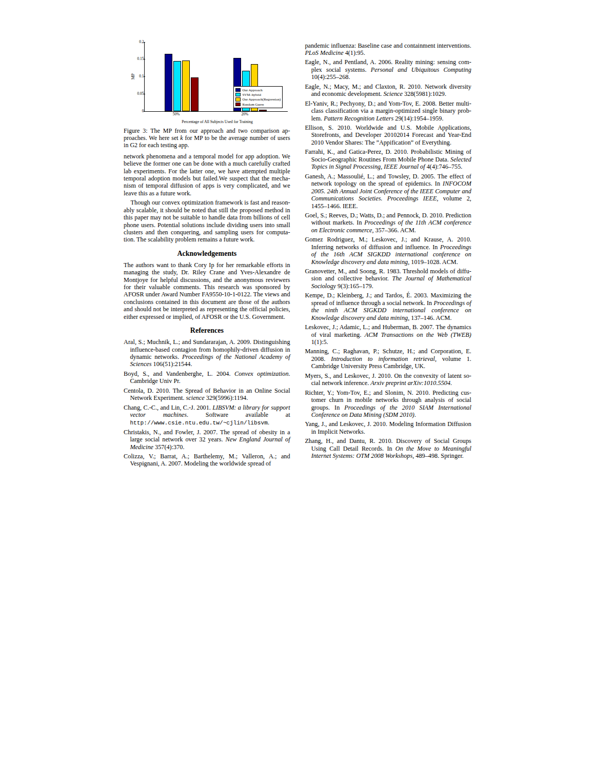MP
0.2
0.15
0.1
0.05
0
50%
20%
Our Approach
SVM–hybrid
Our Approach(Regression)
Random Guess
Percentage of All Subjects Used for Training
Figure 3: The MP from our approach and two comparison approaches. We here set k for MP to be the average number of users in G2 for each testing app.
network phenomena and a temporal model for app adoption. We believe the former one can be done with a much carefully crafted lab experiments. For the latter one, we have attempted multiple temporal adoption models but failed.We suspect that the mechanism of temporal diffusion of apps is very complicated, and we leave this as a future work.
Though our convex optimization framework is fast and reasonably scalable, it should be noted that still the proposed method in this paper may not be suitable to handle data from billions of cell phone users. Potential solutions include dividing users into small clusters and then conquering, and sampling users for computation. The scalability problem remains a future work.
Acknowledgements
The authors want to thank Cory Ip for her remarkable efforts in managing the study, Dr. Riley Crane and Yves-Alexandre de Montjoye for helpful discussions, and the anonymous reviewers for their valuable comments. This research was sponsored by AFOSR under Award Number FA9550-10-1-0122. The views and conclusions contained in this document are those of the authors and should not be interpreted as representing the official policies, either expressed or implied, of AFOSR or the U.S. Government.
References
Aral, S.; Muchnik, L.; and Sundararajan, A. 2009. Distinguishing influence-based contagion from homophily-driven diffusion in dynamic networks. Proceedings of the National Academy of Sciences 106(51):21544.
Boyd, S., and Vandenberghe, L. 2004. Convex optimization. Cambridge Univ Pr.
Centola, D. 2010. The Spread of Behavior in an Online Social Network Experiment. science 329(5996):1194.
Chang, C.-C., and Lin, C.-J. 2001. LIBSVM: a library for support vector machines. Software available at http://www.csie.ntu.edu.tw/~cjlin/libsvm.
Christakis, N., and Fowler, J. 2007. The spread of obesity in a large social network over 32 years. New England Journal of Medicine 357(4):370.
Colizza, V.; Barrat, A.; Barthelemy, M.; Valleron, A.; and Vespignani, A. 2007. Modeling the worldwide spread of
pandemic influenza: Baseline case and containment interventions. PLoS Medicine 4(1):95.
Eagle, N., and Pentland, A. 2006. Reality mining: sensing complex social systems. Personal and Ubiquitous Computing 10(4):255–268.
Eagle, N.; Macy, M.; and Claxton, R. 2010. Network diversity and economic development. Science 328(5981):1029.
El-Yaniv, R.; Pechyony, D.; and Yom-Tov, E. 2008. Better multiclass classification via a margin-optimized single binary problem. Pattern Recognition Letters 29(14):1954–1959.
Ellison, S. 2010. Worldwide and U.S. Mobile Applications, Storefronts, and Developer 20102014 Forecast and Year-End 2010 Vendor Shares: The ”Appification” of Everything.
Farrahi, K., and Gatica-Perez, D. 2010. Probabilistic Mining of Socio-Geographic Routines From Mobile Phone Data. Selected Topics in Signal Processing, IEEE Journal of 4(4):746–755.
Ganesh, A.; Massoulié, L.; and Towsley, D. 2005. The effect of network topology on the spread of epidemics. In INFOCOM 2005. 24th Annual Joint Conference of the IEEE Computer and Communications Societies. Proceedings IEEE, volume 2, 1455–1466. IEEE.
Goel, S.; Reeves, D.; Watts, D.; and Pennock, D. 2010. Prediction without markets. In Proceedings of the 11th ACM conference on Electronic commerce, 357–366. ACM.
Gomez Rodriguez, M.; Leskovec, J.; and Krause, A. 2010. Inferring networks of diffusion and influence. In Proceedings of the 16th ACM SIGKDD international conference on Knowledge discovery and data mining, 1019–1028. ACM.
Granovetter, M., and Soong, R. 1983. Threshold models of diffusion and collective behavior. The Journal of Mathematical Sociology 9(3):165–179.
Kempe, D.; Kleinberg, J.; and Tardos, É. 2003. Maximizing the spread of influence through a social network. In Proceedings of the ninth ACM SIGKDD international conference on Knowledge discovery and data mining, 137–146. ACM.
Leskovec, J.; Adamic, L.; and Huberman, B. 2007. The dynamics of viral marketing. ACM Transactions on the Web (TWEB) 1(1):5.
Manning, C.; Raghavan, P.; Schutze, H.; and Corporation, E. 2008. Introduction to information retrieval, volume 1. Cambridge University Press Cambridge, UK.
Myers, S., and Leskovec, J. 2010. On the convexity of latent social network inference. Arxiv preprint arXiv:1010.5504.
Richter, Y.; Yom-Tov, E.; and Slonim, N. 2010. Predicting customer churn in mobile networks through analysis of social groups. In Proceedings of the 2010 SIAM International Conference on Data Mining (SDM 2010).
Yang, J., and Leskovec, J. 2010. Modeling Information Diffusion in Implicit Networks.
Zhang, H., and Dantu, R. 2010. Discovery of Social Groups Using Call Detail Records. In On the Move to Meaningful Internet Systems: OTM 2008 Workshops, 489–498. Springer.